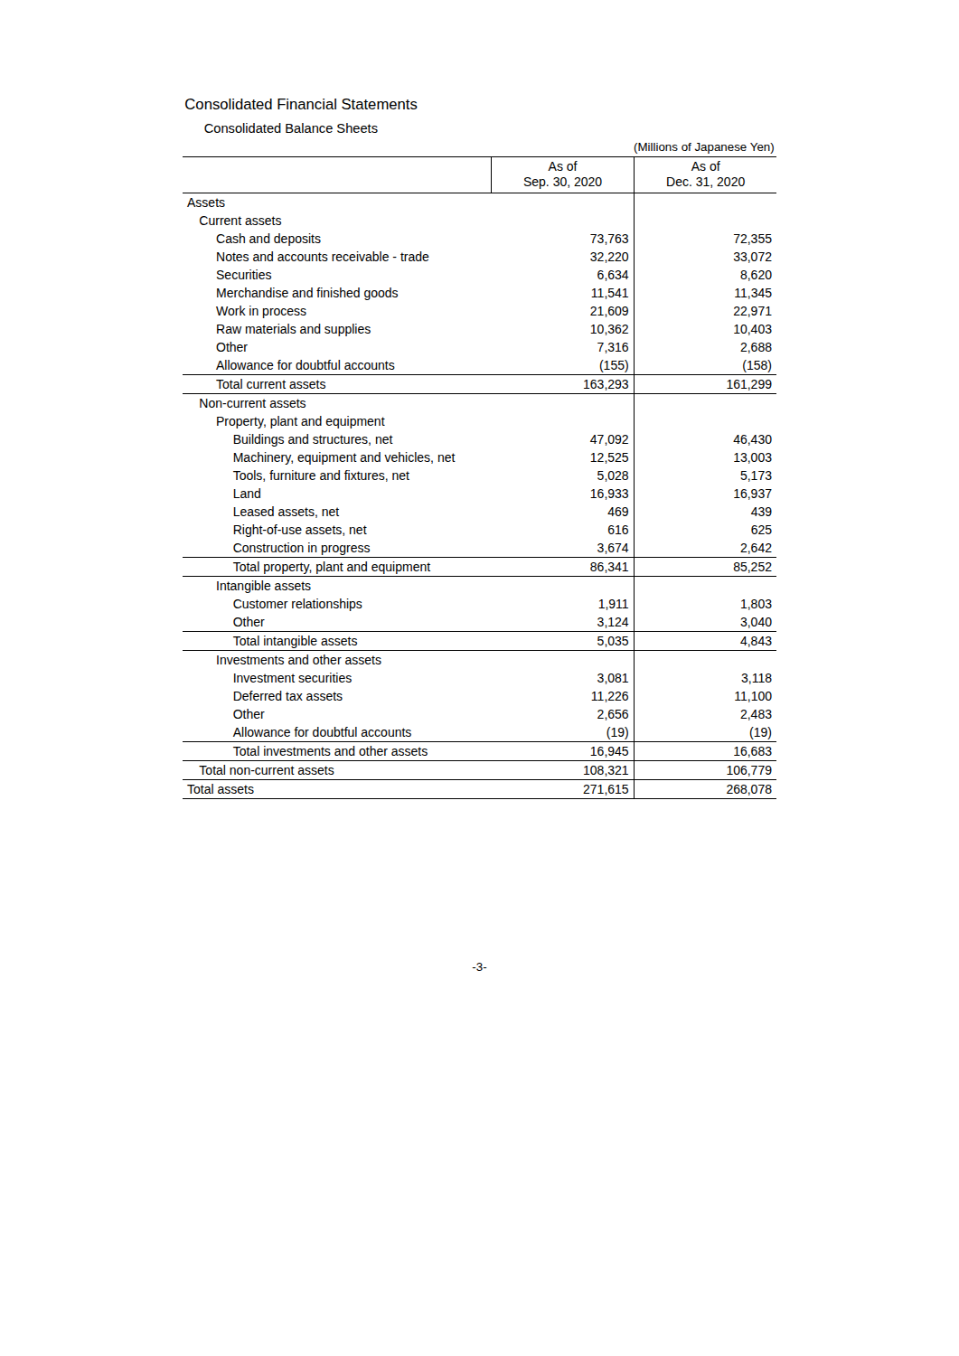Consolidated Financial Statements
Consolidated Balance Sheets
(Millions of Japanese Yen)
| | As of Sep. 30, 2020 | As of Dec. 31, 2020 |
| --- | --- | --- |
| Assets | | |
| Current assets | | |
| Cash and deposits | 73,763 | 72,355 |
| Notes and accounts receivable - trade | 32,220 | 33,072 |
| Securities | 6,634 | 8,620 |
| Merchandise and finished goods | 11,541 | 11,345 |
| Work in process | 21,609 | 22,971 |
| Raw materials and supplies | 10,362 | 10,403 |
| Other | 7,316 | 2,688 |
| Allowance for doubtful accounts | (155) | (158) |
| Total current assets | 163,293 | 161,299 |
| Non-current assets | | |
| Property, plant and equipment | | |
| Buildings and structures, net | 47,092 | 46,430 |
| Machinery, equipment and vehicles, net | 12,525 | 13,003 |
| Tools, furniture and fixtures, net | 5,028 | 5,173 |
| Land | 16,933 | 16,937 |
| Leased assets, net | 469 | 439 |
| Right-of-use assets, net | 616 | 625 |
| Construction in progress | 3,674 | 2,642 |
| Total property, plant and equipment | 86,341 | 85,252 |
| Intangible assets | | |
| Customer relationships | 1,911 | 1,803 |
| Other | 3,124 | 3,040 |
| Total intangible assets | 5,035 | 4,843 |
| Investments and other assets | | |
| Investment securities | 3,081 | 3,118 |
| Deferred tax assets | 11,226 | 11,100 |
| Other | 2,656 | 2,483 |
| Allowance for doubtful accounts | (19) | (19) |
| Total investments and other assets | 16,945 | 16,683 |
| Total non-current assets | 108,321 | 106,779 |
| Total assets | 271,615 | 268,078 |
-3-